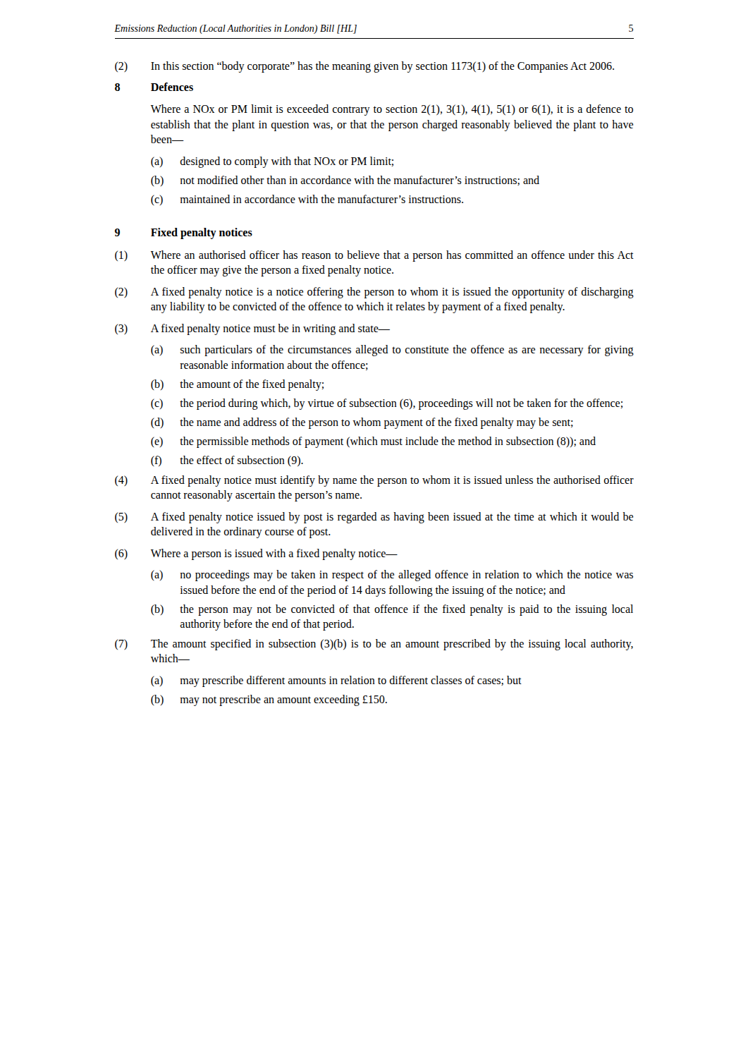Emissions Reduction (Local Authorities in London) Bill [HL] 5
(2) In this section “body corporate” has the meaning given by section 1173(1) of the Companies Act 2006.
8 Defences
Where a NOx or PM limit is exceeded contrary to section 2(1), 3(1), 4(1), 5(1) or 6(1), it is a defence to establish that the plant in question was, or that the person charged reasonably believed the plant to have been—
(a) designed to comply with that NOx or PM limit;
(b) not modified other than in accordance with the manufacturer’s instructions; and
(c) maintained in accordance with the manufacturer’s instructions.
9 Fixed penalty notices
(1) Where an authorised officer has reason to believe that a person has committed an offence under this Act the officer may give the person a fixed penalty notice.
(2) A fixed penalty notice is a notice offering the person to whom it is issued the opportunity of discharging any liability to be convicted of the offence to which it relates by payment of a fixed penalty.
(3) A fixed penalty notice must be in writing and state—
(a) such particulars of the circumstances alleged to constitute the offence as are necessary for giving reasonable information about the offence;
(b) the amount of the fixed penalty;
(c) the period during which, by virtue of subsection (6), proceedings will not be taken for the offence;
(d) the name and address of the person to whom payment of the fixed penalty may be sent;
(e) the permissible methods of payment (which must include the method in subsection (8)); and
(f) the effect of subsection (9).
(4) A fixed penalty notice must identify by name the person to whom it is issued unless the authorised officer cannot reasonably ascertain the person’s name.
(5) A fixed penalty notice issued by post is regarded as having been issued at the time at which it would be delivered in the ordinary course of post.
(6) Where a person is issued with a fixed penalty notice—
(a) no proceedings may be taken in respect of the alleged offence in relation to which the notice was issued before the end of the period of 14 days following the issuing of the notice; and
(b) the person may not be convicted of that offence if the fixed penalty is paid to the issuing local authority before the end of that period.
(7) The amount specified in subsection (3)(b) is to be an amount prescribed by the issuing local authority, which—
(a) may prescribe different amounts in relation to different classes of cases; but
(b) may not prescribe an amount exceeding £150.